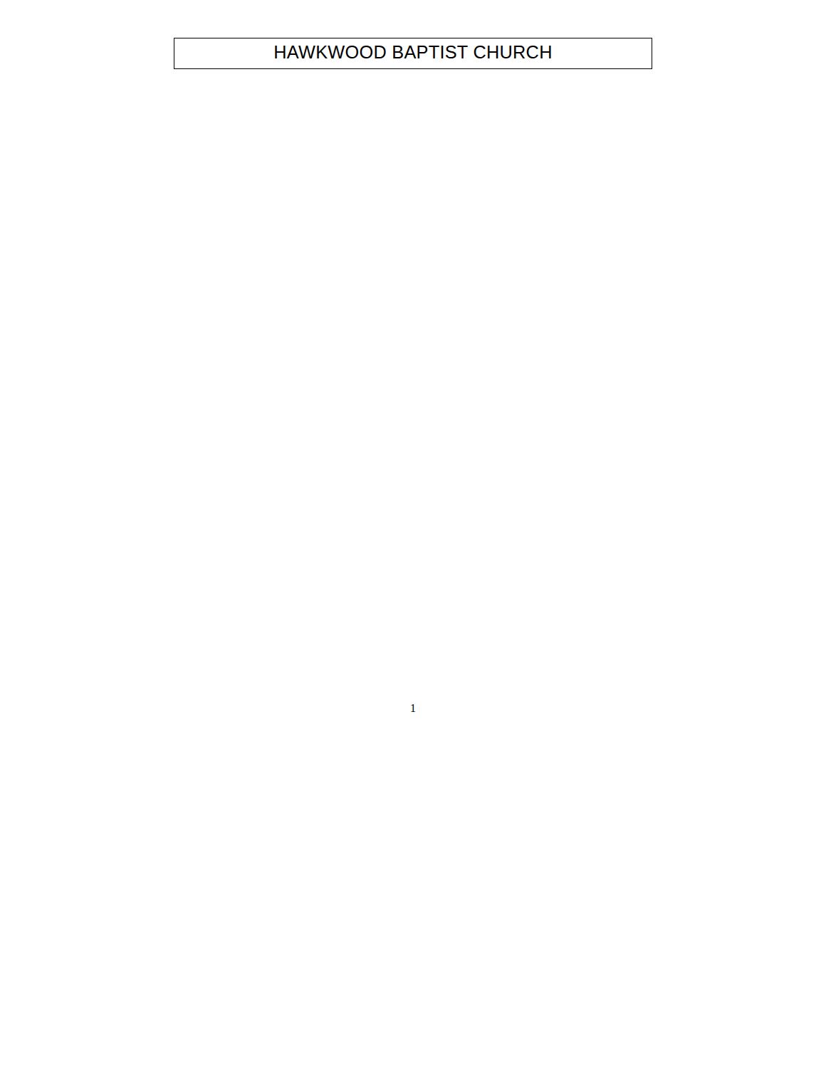HAWKWOOD BAPTIST CHURCH
1